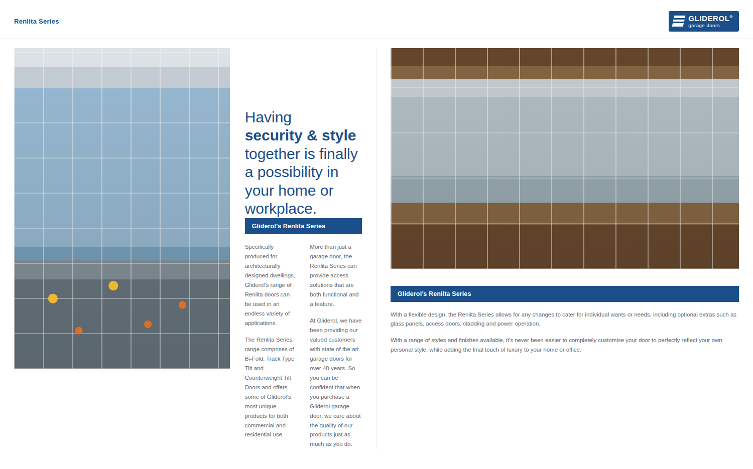Renlita Series
GLIDEROL® garage doors
Having security & style together is finally a possibility in your home or workplace.
Gliderol’s Renlita Series
Specifically produced for architecturally designed dwellings, Gliderol’s range of Renlita doors can be used in an endless variety of applications.
The Renlita Series range comprises of Bi-Fold, Track Type Tilt and Counterweight Tilt Doors and offers some of Gliderol’s most unique products for both commercial and residential use.
More than just a garage door, the Renlita Series can provide access solutions that are both functional and a feature.
At Gliderol, we have been providing our valued customers with state of the art garage doors for over 40 years. So you can be confident that when you purchase a Gliderol garage door, we care about the quality of our products just as much as you do.
Gliderol’s Renlita Series
With a flexible design, the Renlita Series allows for any changes to cater for individual wants or needs, including optional extras such as glass panels, access doors, cladding and power operation.
With a range of styles and finishes available, it’s never been easier to completely customise your door to perfectly reflect your own personal style, while adding the final touch of luxury to your home or office.